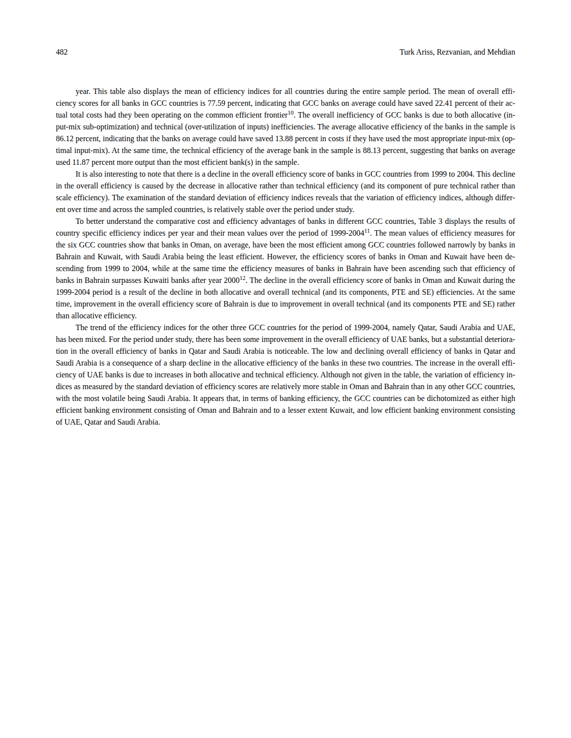482 Turk Ariss, Rezvanian, and Mehdian
year. This table also displays the mean of efficiency indices for all countries during the entire sample period. The mean of overall efficiency scores for all banks in GCC countries is 77.59 percent, indicating that GCC banks on average could have saved 22.41 percent of their actual total costs had they been operating on the common efficient frontier10. The overall inefficiency of GCC banks is due to both allocative (input-mix sub-optimization) and technical (over-utilization of inputs) inefficiencies. The average allocative efficiency of the banks in the sample is 86.12 percent, indicating that the banks on average could have saved 13.88 percent in costs if they have used the most appropriate input-mix (optimal input-mix). At the same time, the technical efficiency of the average bank in the sample is 88.13 percent, suggesting that banks on average used 11.87 percent more output than the most efficient bank(s) in the sample.
It is also interesting to note that there is a decline in the overall efficiency score of banks in GCC countries from 1999 to 2004. This decline in the overall efficiency is caused by the decrease in allocative rather than technical efficiency (and its component of pure technical rather than scale efficiency). The examination of the standard deviation of efficiency indices reveals that the variation of efficiency indices, although different over time and across the sampled countries, is relatively stable over the period under study.
To better understand the comparative cost and efficiency advantages of banks in different GCC countries, Table 3 displays the results of country specific efficiency indices per year and their mean values over the period of 1999-200411. The mean values of efficiency measures for the six GCC countries show that banks in Oman, on average, have been the most efficient among GCC countries followed narrowly by banks in Bahrain and Kuwait, with Saudi Arabia being the least efficient. However, the efficiency scores of banks in Oman and Kuwait have been descending from 1999 to 2004, while at the same time the efficiency measures of banks in Bahrain have been ascending such that efficiency of banks in Bahrain surpasses Kuwaiti banks after year 200012. The decline in the overall efficiency score of banks in Oman and Kuwait during the 1999-2004 period is a result of the decline in both allocative and overall technical (and its components, PTE and SE) efficiencies. At the same time, improvement in the overall efficiency score of Bahrain is due to improvement in overall technical (and its components PTE and SE) rather than allocative efficiency.
The trend of the efficiency indices for the other three GCC countries for the period of 1999-2004, namely Qatar, Saudi Arabia and UAE, has been mixed. For the period under study, there has been some improvement in the overall efficiency of UAE banks, but a substantial deterioration in the overall efficiency of banks in Qatar and Saudi Arabia is noticeable. The low and declining overall efficiency of banks in Qatar and Saudi Arabia is a consequence of a sharp decline in the allocative efficiency of the banks in these two countries. The increase in the overall efficiency of UAE banks is due to increases in both allocative and technical efficiency. Although not given in the table, the variation of efficiency indices as measured by the standard deviation of efficiency scores are relatively more stable in Oman and Bahrain than in any other GCC countries, with the most volatile being Saudi Arabia. It appears that, in terms of banking efficiency, the GCC countries can be dichotomized as either high efficient banking environment consisting of Oman and Bahrain and to a lesser extent Kuwait, and low efficient banking environment consisting of UAE, Qatar and Saudi Arabia.